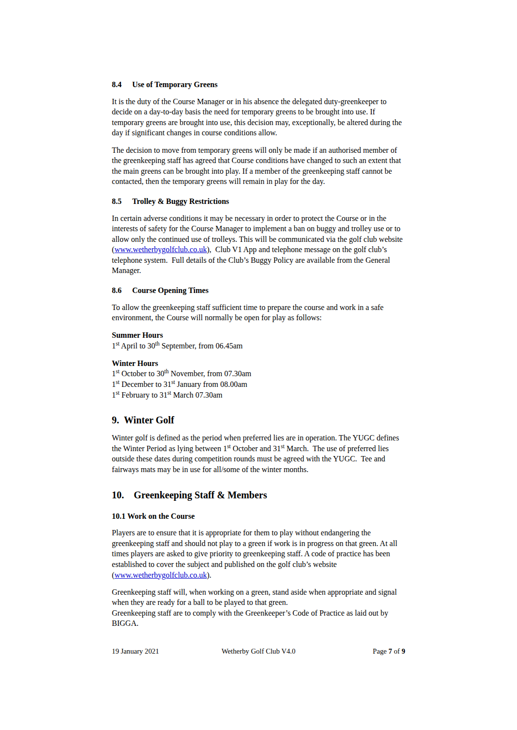8.4 Use of Temporary Greens
It is the duty of the Course Manager or in his absence the delegated duty-greenkeeper to decide on a day-to-day basis the need for temporary greens to be brought into use. If temporary greens are brought into use, this decision may, exceptionally, be altered during the day if significant changes in course conditions allow.
The decision to move from temporary greens will only be made if an authorised member of the greenkeeping staff has agreed that Course conditions have changed to such an extent that the main greens can be brought into play. If a member of the greenkeeping staff cannot be contacted, then the temporary greens will remain in play for the day.
8.5 Trolley & Buggy Restrictions
In certain adverse conditions it may be necessary in order to protect the Course or in the interests of safety for the Course Manager to implement a ban on buggy and trolley use or to allow only the continued use of trolleys. This will be communicated via the golf club website (www.wetherbygolfclub.co.uk), Club V1 App and telephone message on the golf club’s telephone system. Full details of the Club’s Buggy Policy are available from the General Manager.
8.6 Course Opening Times
To allow the greenkeeping staff sufficient time to prepare the course and work in a safe environment, the Course will normally be open for play as follows:
Summer Hours
1st April to 30th September, from 06.45am
Winter Hours
1st October to 30th November, from 07.30am
1st December to 31st January from 08.00am
1st February to 31st March 07.30am
9. Winter Golf
Winter golf is defined as the period when preferred lies are in operation. The YUGC defines the Winter Period as lying between 1st October and 31st March. The use of preferred lies outside these dates during competition rounds must be agreed with the YUGC. Tee and fairways mats may be in use for all/some of the winter months.
10. Greenkeeping Staff & Members
10.1 Work on the Course
Players are to ensure that it is appropriate for them to play without endangering the greenkeeping staff and should not play to a green if work is in progress on that green. At all times players are asked to give priority to greenkeeping staff. A code of practice has been established to cover the subject and published on the golf club’s website (www.wetherbygolfclub.co.uk).
Greenkeeping staff will, when working on a green, stand aside when appropriate and signal when they are ready for a ball to be played to that green.
Greenkeeping staff are to comply with the Greenkeeper’s Code of Practice as laid out by BIGGA.
19 January 2021
Wetherby Golf Club V4.0
Page 7 of 9